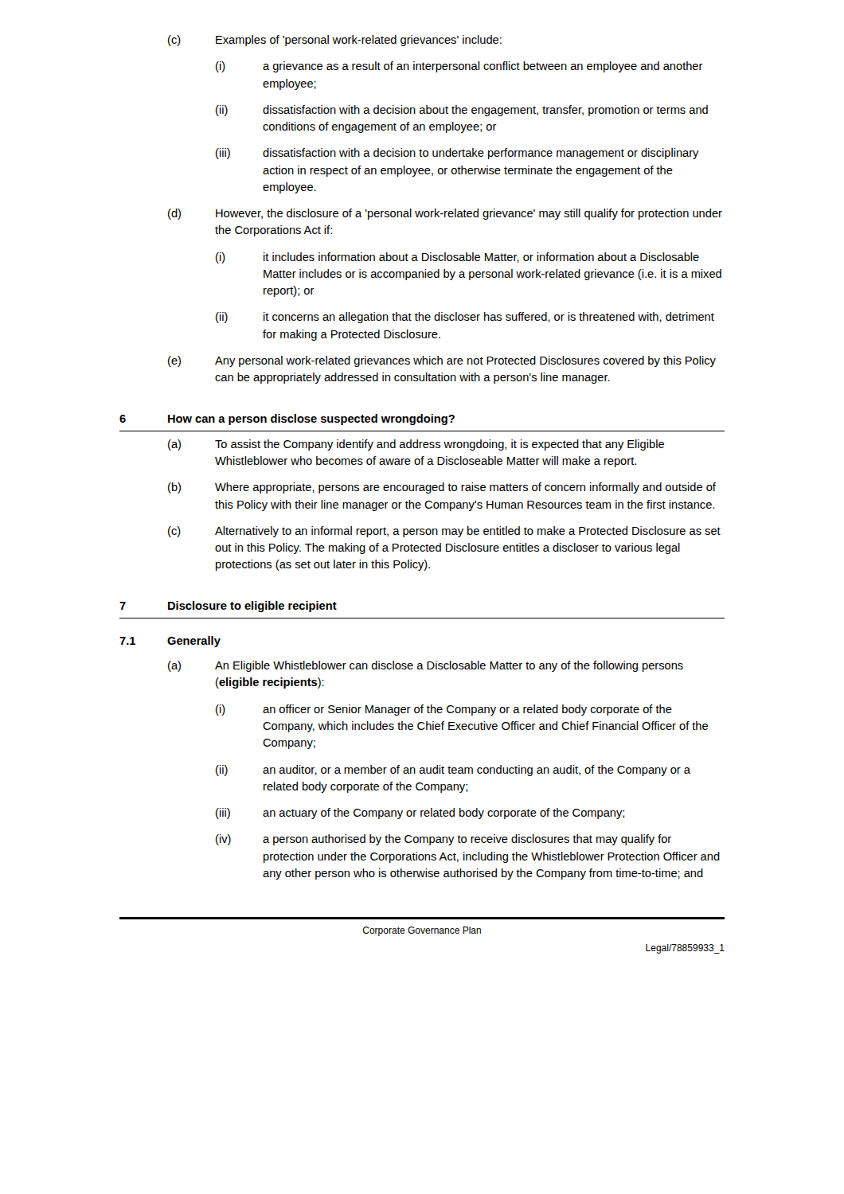(c)
Examples of 'personal work-related grievances' include:
(i)
a grievance as a result of an interpersonal conflict between an employee and another employee;
(ii)
dissatisfaction with a decision about the engagement, transfer, promotion or terms and conditions of engagement of an employee; or
(iii)
dissatisfaction with a decision to undertake performance management or disciplinary action in respect of an employee, or otherwise terminate the engagement of the employee.
(d)
However, the disclosure of a 'personal work-related grievance' may still qualify for protection under the Corporations Act if:
(i)
it includes information about a Disclosable Matter, or information about a Disclosable Matter includes or is accompanied by a personal work-related grievance (i.e. it is a mixed report); or
(ii)
it concerns an allegation that the discloser has suffered, or is threatened with, detriment for making a Protected Disclosure.
(e)
Any personal work-related grievances which are not Protected Disclosures covered by this Policy can be appropriately addressed in consultation with a person's line manager.
6 How can a person disclose suspected wrongdoing?
(a)
To assist the Company identify and address wrongdoing, it is expected that any Eligible Whistleblower who becomes of aware of a Discloseable Matter will make a report.
(b)
Where appropriate, persons are encouraged to raise matters of concern informally and outside of this Policy with their line manager or the Company's Human Resources team in the first instance.
(c)
Alternatively to an informal report, a person may be entitled to make a Protected Disclosure as set out in this Policy. The making of a Protected Disclosure entitles a discloser to various legal protections (as set out later in this Policy).
7 Disclosure to eligible recipient
7.1 Generally
(a)
An Eligible Whistleblower can disclose a Disclosable Matter to any of the following persons (eligible recipients):
(i)
an officer or Senior Manager of the Company or a related body corporate of the Company, which includes the Chief Executive Officer and Chief Financial Officer of the Company;
(ii)
an auditor, or a member of an audit team conducting an audit, of the Company or a related body corporate of the Company;
(iii)
an actuary of the Company or related body corporate of the Company;
(iv)
a person authorised by the Company to receive disclosures that may qualify for protection under the Corporations Act, including the Whistleblower Protection Officer and any other person who is otherwise authorised by the Company from time-to-time; and
Corporate Governance Plan
Legal/78859933_1